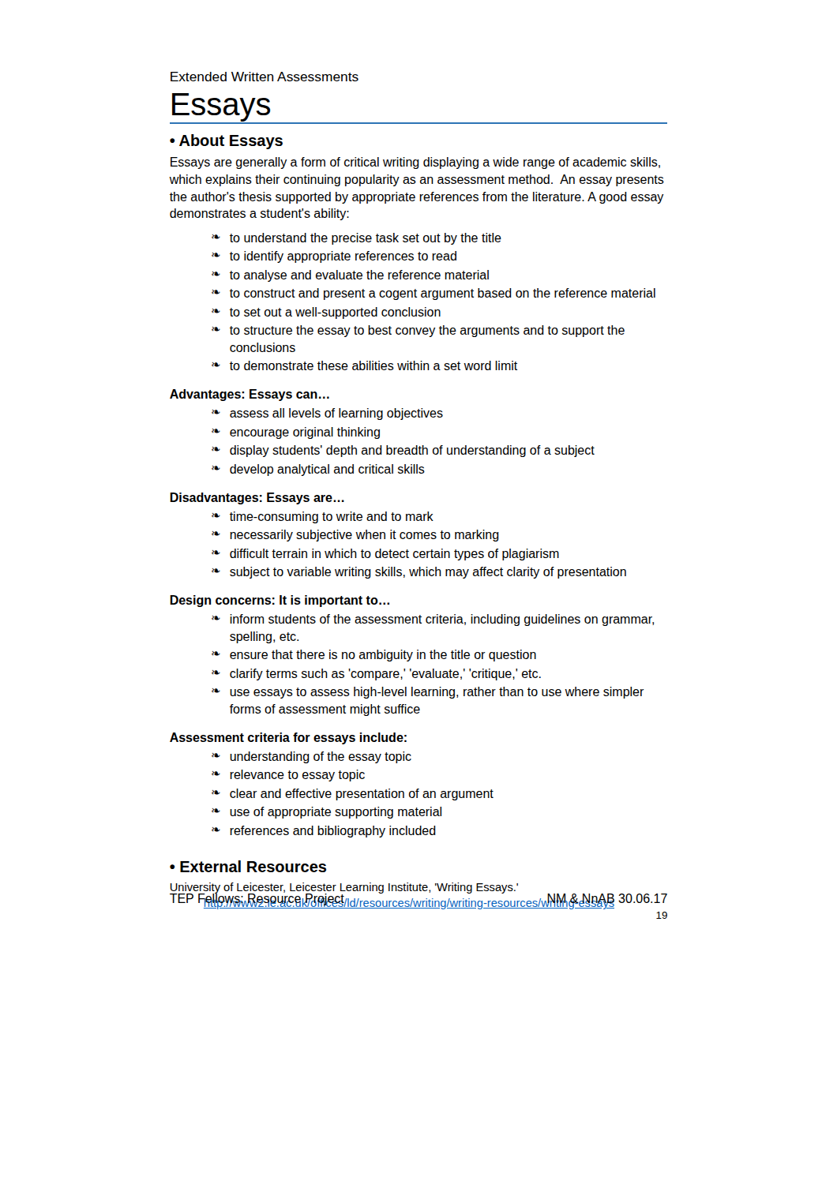Extended Written Assessments
Essays
• About Essays
Essays are generally a form of critical writing displaying a wide range of academic skills, which explains their continuing popularity as an assessment method. An essay presents the author's thesis supported by appropriate references from the literature. A good essay demonstrates a student's ability:
to understand the precise task set out by the title
to identify appropriate references to read
to analyse and evaluate the reference material
to construct and present a cogent argument based on the reference material
to set out a well-supported conclusion
to structure the essay to best convey the arguments and to support the conclusions
to demonstrate these abilities within a set word limit
Advantages: Essays can…
assess all levels of learning objectives
encourage original thinking
display students' depth and breadth of understanding of a subject
develop analytical and critical skills
Disadvantages: Essays are…
time-consuming to write and to mark
necessarily subjective when it comes to marking
difficult terrain in which to detect certain types of plagiarism
subject to variable writing skills, which may affect clarity of presentation
Design concerns: It is important to…
inform students of the assessment criteria, including guidelines on grammar, spelling, etc.
ensure that there is no ambiguity in the title or question
clarify terms such as 'compare,' 'evaluate,' 'critique,' etc.
use essays to assess high-level learning, rather than to use where simpler forms of assessment might suffice
Assessment criteria for essays include:
understanding of the essay topic
relevance to essay topic
clear and effective presentation of an argument
use of appropriate supporting material
references and bibliography included
• External Resources
University of Leicester, Leicester Learning Institute, 'Writing Essays.'
http://www2.le.ac.uk/offices/ld/resources/writing/writing-resources/writing-essays
TEP Fellows: Resource Project
NM & NnAB 30.06.17
19